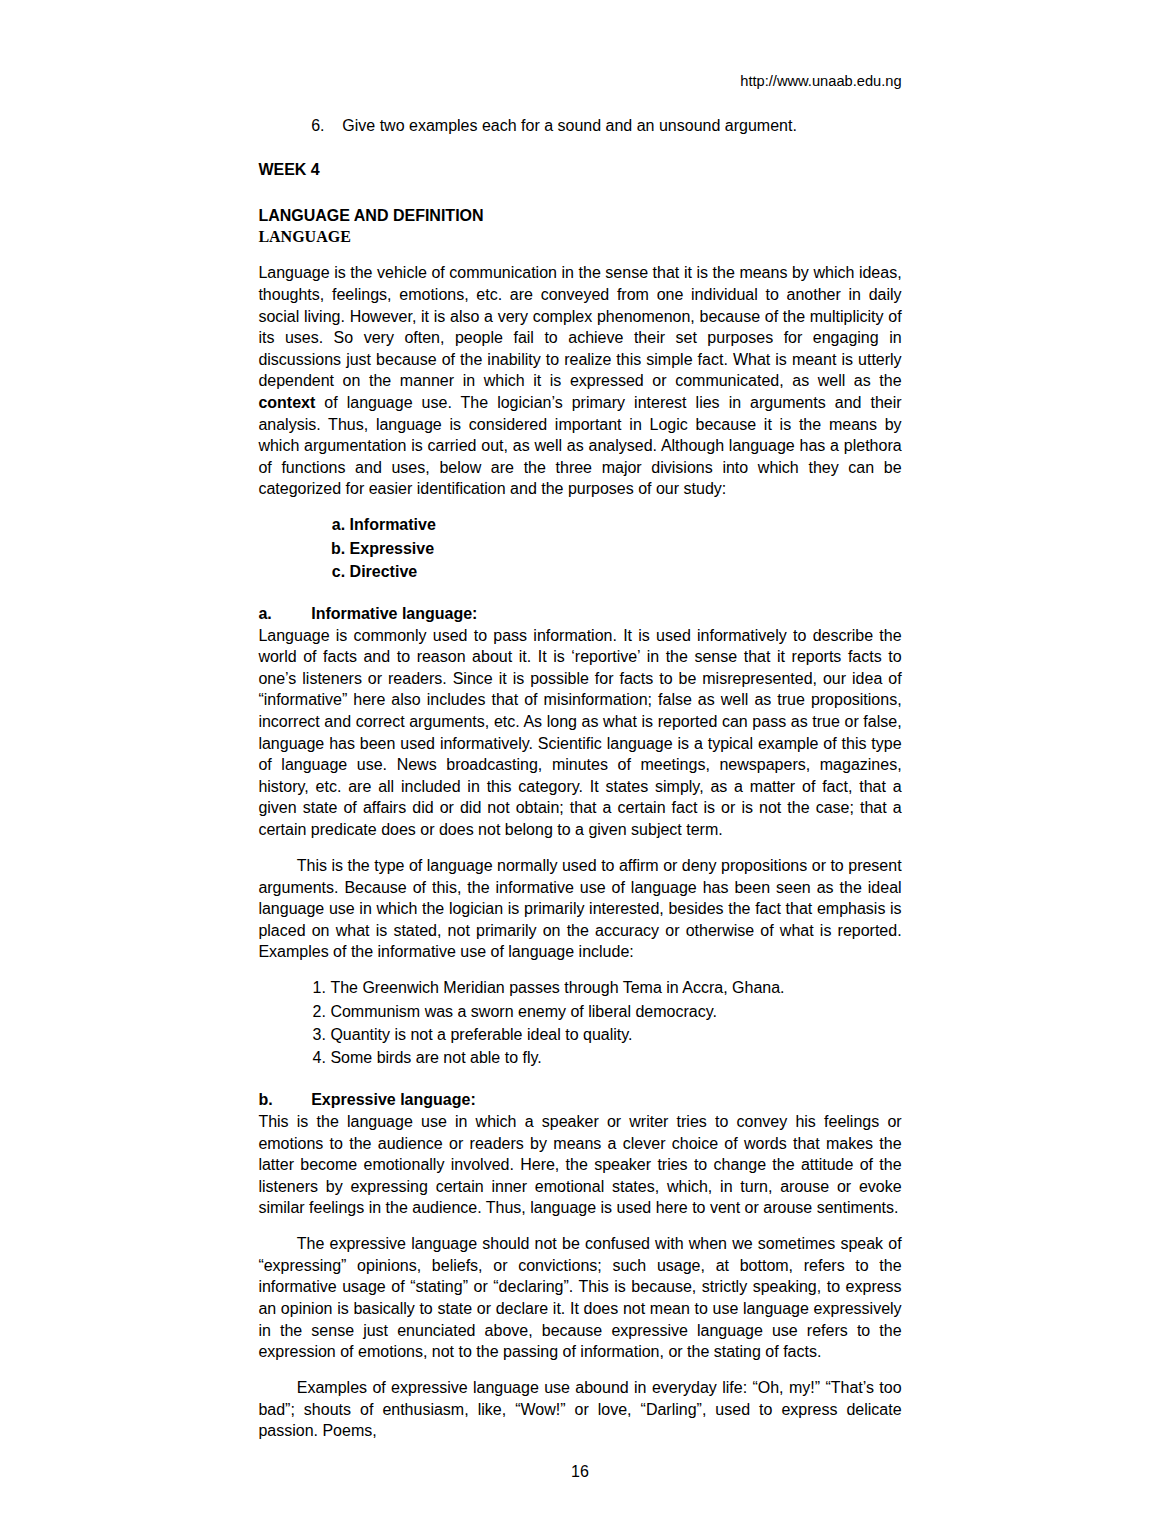http://www.unaab.edu.ng
6. Give two examples each for a sound and an unsound argument.
WEEK 4
LANGUAGE AND DEFINITION
LANGUAGE
Language is the vehicle of communication in the sense that it is the means by which ideas, thoughts, feelings, emotions, etc. are conveyed from one individual to another in daily social living. However, it is also a very complex phenomenon, because of the multiplicity of its uses. So very often, people fail to achieve their set purposes for engaging in discussions just because of the inability to realize this simple fact. What is meant is utterly dependent on the manner in which it is expressed or communicated, as well as the context of language use. The logician’s primary interest lies in arguments and their analysis. Thus, language is considered important in Logic because it is the means by which argumentation is carried out, as well as analysed. Although language has a plethora of functions and uses, below are the three major divisions into which they can be categorized for easier identification and the purposes of our study:
Informative
Expressive
Directive
a. Informative language:
Language is commonly used to pass information. It is used informatively to describe the world of facts and to reason about it. It is ‘reportive’ in the sense that it reports facts to one’s listeners or readers. Since it is possible for facts to be misrepresented, our idea of “informative” here also includes that of misinformation; false as well as true propositions, incorrect and correct arguments, etc. As long as what is reported can pass as true or false, language has been used informatively. Scientific language is a typical example of this type of language use. News broadcasting, minutes of meetings, newspapers, magazines, history, etc. are all included in this category. It states simply, as a matter of fact, that a given state of affairs did or did not obtain; that a certain fact is or is not the case; that a certain predicate does or does not belong to a given subject term.
This is the type of language normally used to affirm or deny propositions or to present arguments. Because of this, the informative use of language has been seen as the ideal language use in which the logician is primarily interested, besides the fact that emphasis is placed on what is stated, not primarily on the accuracy or otherwise of what is reported. Examples of the informative use of language include:
The Greenwich Meridian passes through Tema in Accra, Ghana.
Communism was a sworn enemy of liberal democracy.
Quantity is not a preferable ideal to quality.
Some birds are not able to fly.
b. Expressive language:
This is the language use in which a speaker or writer tries to convey his feelings or emotions to the audience or readers by means a clever choice of words that makes the latter become emotionally involved. Here, the speaker tries to change the attitude of the listeners by expressing certain inner emotional states, which, in turn, arouse or evoke similar feelings in the audience. Thus, language is used here to vent or arouse sentiments.
The expressive language should not be confused with when we sometimes speak of “expressing” opinions, beliefs, or convictions; such usage, at bottom, refers to the informative usage of “stating” or “declaring”. This is because, strictly speaking, to express an opinion is basically to state or declare it. It does not mean to use language expressively in the sense just enunciated above, because expressive language use refers to the expression of emotions, not to the passing of information, or the stating of facts.
Examples of expressive language use abound in everyday life: “Oh, my!” “That’s too bad”; shouts of enthusiasm, like, “Wow!” or love, “Darling”, used to express delicate passion. Poems,
16